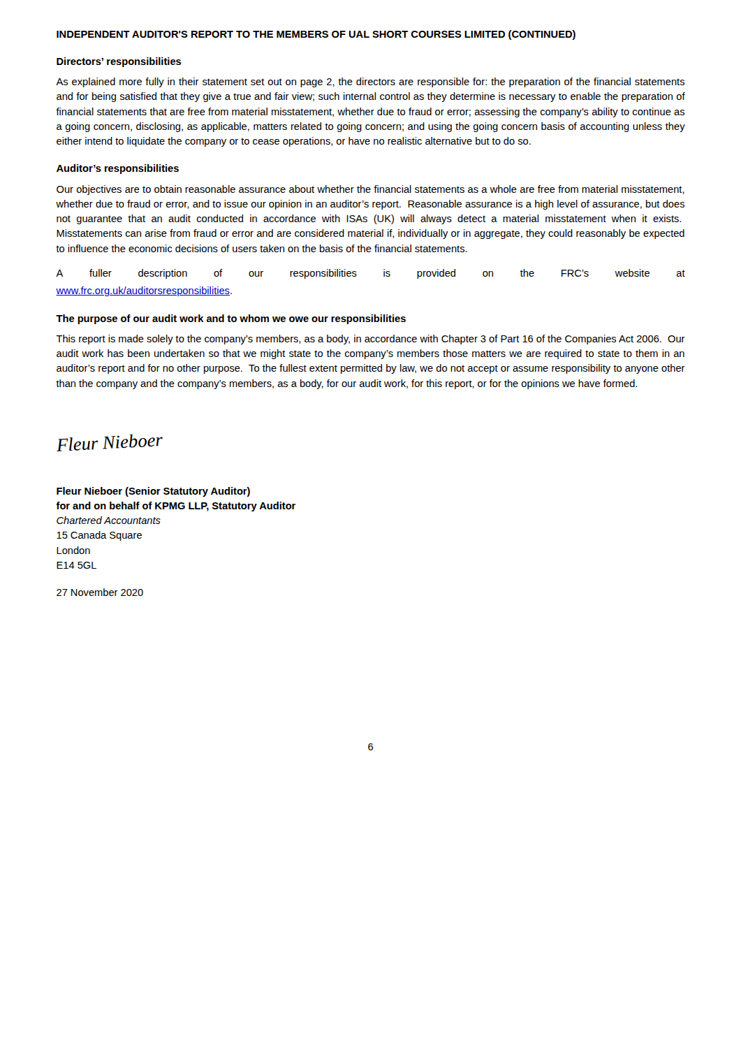INDEPENDENT AUDITOR'S REPORT TO THE MEMBERS OF UAL SHORT COURSES LIMITED (CONTINUED)
Directors’ responsibilities
As explained more fully in their statement set out on page 2, the directors are responsible for: the preparation of the financial statements and for being satisfied that they give a true and fair view; such internal control as they determine is necessary to enable the preparation of financial statements that are free from material misstatement, whether due to fraud or error; assessing the company’s ability to continue as a going concern, disclosing, as applicable, matters related to going concern; and using the going concern basis of accounting unless they either intend to liquidate the company or to cease operations, or have no realistic alternative but to do so.
Auditor’s responsibilities
Our objectives are to obtain reasonable assurance about whether the financial statements as a whole are free from material misstatement, whether due to fraud or error, and to issue our opinion in an auditor’s report. Reasonable assurance is a high level of assurance, but does not guarantee that an audit conducted in accordance with ISAs (UK) will always detect a material misstatement when it exists. Misstatements can arise from fraud or error and are considered material if, individually or in aggregate, they could reasonably be expected to influence the economic decisions of users taken on the basis of the financial statements.
A fuller description of our responsibilities is provided on the FRC’s website at
www.frc.org.uk/auditorsresponsibilities.
The purpose of our audit work and to whom we owe our responsibilities
This report is made solely to the company’s members, as a body, in accordance with Chapter 3 of Part 16 of the Companies Act 2006. Our audit work has been undertaken so that we might state to the company’s members those matters we are required to state to them in an auditor’s report and for no other purpose. To the fullest extent permitted by law, we do not accept or assume responsibility to anyone other than the company and the company’s members, as a body, for our audit work, for this report, or for the opinions we have formed.
Fleur Nieboer
Fleur Nieboer (Senior Statutory Auditor)
for and on behalf of KPMG LLP, Statutory Auditor
Chartered Accountants
15 Canada Square
London
E14 5GL
27 November 2020
6